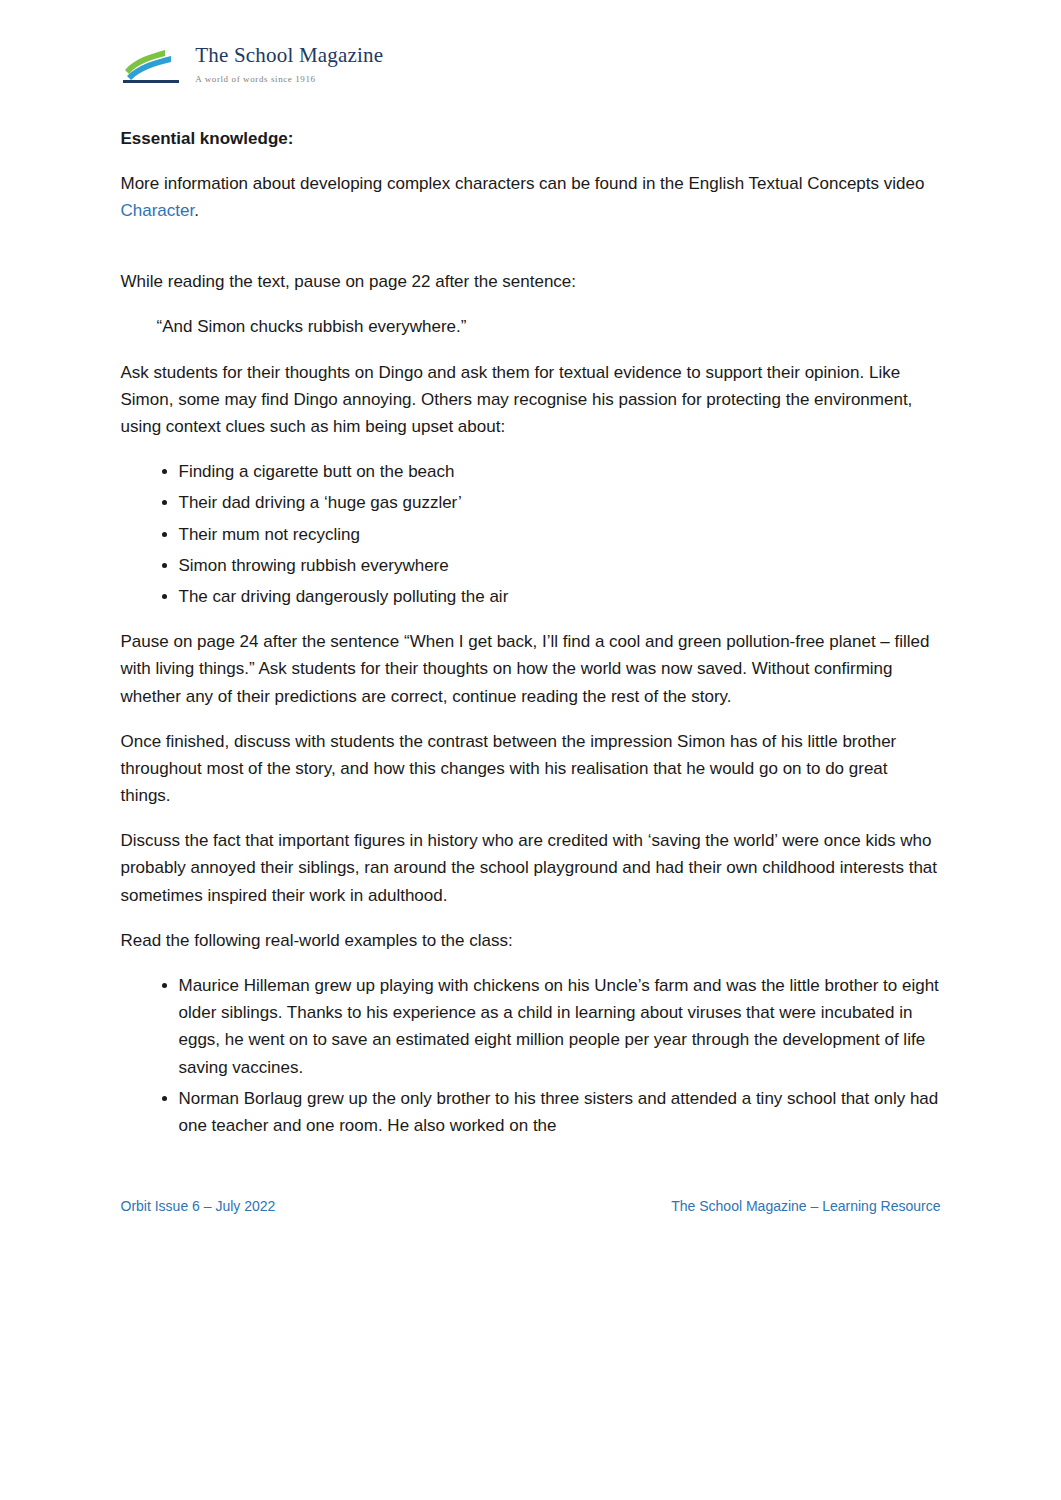The School Magazine
A world of words since 1916
Essential knowledge:
More information about developing complex characters can be found in the English Textual Concepts video Character.
While reading the text, pause on page 22 after the sentence:
“And Simon chucks rubbish everywhere.”
Ask students for their thoughts on Dingo and ask them for textual evidence to support their opinion. Like Simon, some may find Dingo annoying. Others may recognise his passion for protecting the environment, using context clues such as him being upset about:
Finding a cigarette butt on the beach
Their dad driving a ‘huge gas guzzler’
Their mum not recycling
Simon throwing rubbish everywhere
The car driving dangerously polluting the air
Pause on page 24 after the sentence “When I get back, I’ll find a cool and green pollution-free planet – filled with living things.” Ask students for their thoughts on how the world was now saved. Without confirming whether any of their predictions are correct, continue reading the rest of the story.
Once finished, discuss with students the contrast between the impression Simon has of his little brother throughout most of the story, and how this changes with his realisation that he would go on to do great things.
Discuss the fact that important figures in history who are credited with ‘saving the world’ were once kids who probably annoyed their siblings, ran around the school playground and had their own childhood interests that sometimes inspired their work in adulthood.
Read the following real-world examples to the class:
Maurice Hilleman grew up playing with chickens on his Uncle’s farm and was the little brother to eight older siblings. Thanks to his experience as a child in learning about viruses that were incubated in eggs, he went on to save an estimated eight million people per year through the development of life saving vaccines.
Norman Borlaug grew up the only brother to his three sisters and attended a tiny school that only had one teacher and one room. He also worked on the
Orbit Issue 6 – July 2022
The School Magazine – Learning Resource